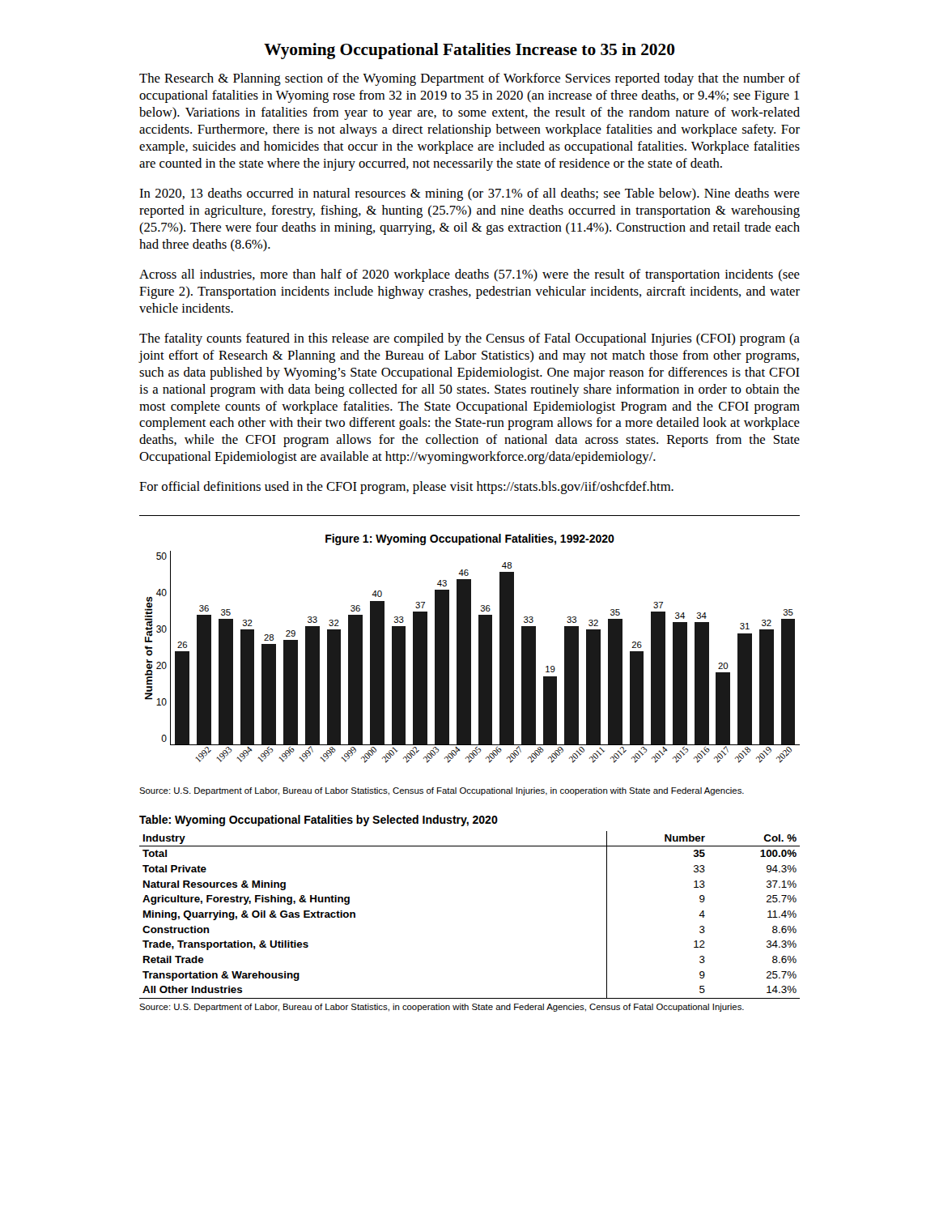Wyoming Occupational Fatalities Increase to 35 in 2020
The Research & Planning section of the Wyoming Department of Workforce Services reported today that the number of occupational fatalities in Wyoming rose from 32 in 2019 to 35 in 2020 (an increase of three deaths, or 9.4%; see Figure 1 below). Variations in fatalities from year to year are, to some extent, the result of the random nature of work-related accidents. Furthermore, there is not always a direct relationship between workplace fatalities and workplace safety. For example, suicides and homicides that occur in the workplace are included as occupational fatalities. Workplace fatalities are counted in the state where the injury occurred, not necessarily the state of residence or the state of death.
In 2020, 13 deaths occurred in natural resources & mining (or 37.1% of all deaths; see Table below). Nine deaths were reported in agriculture, forestry, fishing, & hunting (25.7%) and nine deaths occurred in transportation & warehousing (25.7%). There were four deaths in mining, quarrying, & oil & gas extraction (11.4%). Construction and retail trade each had three deaths (8.6%).
Across all industries, more than half of 2020 workplace deaths (57.1%) were the result of transportation incidents (see Figure 2). Transportation incidents include highway crashes, pedestrian vehicular incidents, aircraft incidents, and water vehicle incidents.
The fatality counts featured in this release are compiled by the Census of Fatal Occupational Injuries (CFOI) program (a joint effort of Research & Planning and the Bureau of Labor Statistics) and may not match those from other programs, such as data published by Wyoming’s State Occupational Epidemiologist. One major reason for differences is that CFOI is a national program with data being collected for all 50 states. States routinely share information in order to obtain the most complete counts of workplace fatalities. The State Occupational Epidemiologist Program and the CFOI program complement each other with their two different goals: the State-run program allows for a more detailed look at workplace deaths, while the CFOI program allows for the collection of national data across states. Reports from the State Occupational Epidemiologist are available at http://wyomingworkforce.org/data/epidemiology/.
For official definitions used in the CFOI program, please visit https://stats.bls.gov/iif/oshcfdef.htm.
Figure 1: Wyoming Occupational Fatalities, 1992-2020
Number of Fatalities
50 40 30 20 10 0
26
36
35
32
28
29
33
32
36
40
33
37
43
46
36
48
33
19
33
32
35
26
37
34
34
20
31
32
35
19921993199419951996199719981999200020012002200320042005200620072008200920102011201220132014201520162017201820192020
Source: U.S. Department of Labor, Bureau of Labor Statistics, Census of Fatal Occupational Injuries, in cooperation with State and Federal Agencies.
Table: Wyoming Occupational Fatalities by Selected Industry, 2020
| Industry | Number | Col. % |
| --- | --- | --- |
| Total | 35 | 100.0% |
| Total Private | 33 | 94.3% |
| Natural Resources & Mining | 13 | 37.1% |
| Agriculture, Forestry, Fishing, & Hunting | 9 | 25.7% |
| Mining, Quarrying, & Oil & Gas Extraction | 4 | 11.4% |
| Construction | 3 | 8.6% |
| Trade, Transportation, & Utilities | 12 | 34.3% |
| Retail Trade | 3 | 8.6% |
| Transportation & Warehousing | 9 | 25.7% |
| All Other Industries | 5 | 14.3% |
Source: U.S. Department of Labor, Bureau of Labor Statistics, in cooperation with State and Federal Agencies, Census of Fatal Occupational Injuries.